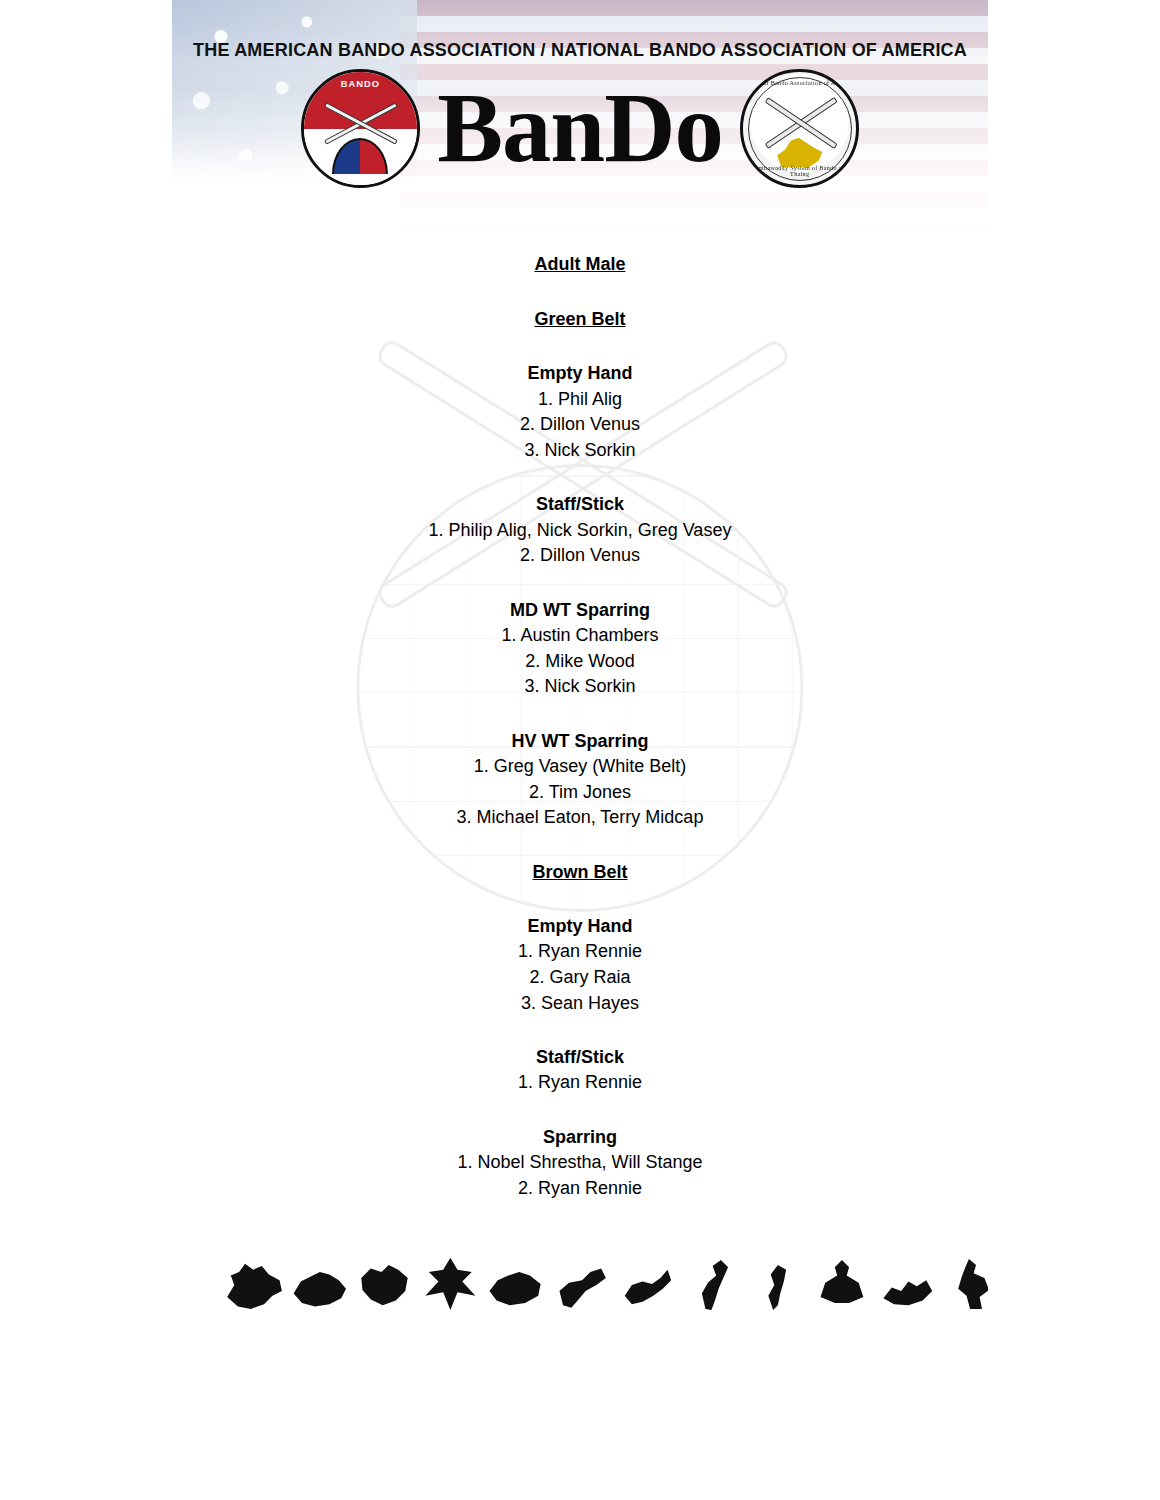THE AMERICAN BANDO ASSOCIATION / NATIONAL BANDO ASSOCIATION OF AMERICA
BANDO
Bando
National Bando Association of America
Hanthawaddy System of Bando and Thaing
Adult Male
Green Belt
Empty Hand
1. Phil Alig
2. Dillon Venus
3. Nick Sorkin
Staff/Stick
1. Philip Alig, Nick Sorkin, Greg Vasey
2. Dillon Venus
MD WT Sparring
1. Austin Chambers
2. Mike Wood
3. Nick Sorkin
HV WT Sparring
1. Greg Vasey (White Belt)
2. Tim Jones
3. Michael Eaton, Terry Midcap
Brown Belt
Empty Hand
1. Ryan Rennie
2. Gary Raia
3. Sean Hayes
Staff/Stick
1. Ryan Rennie
Sparring
1. Nobel Shrestha, Will Stange
2. Ryan Rennie